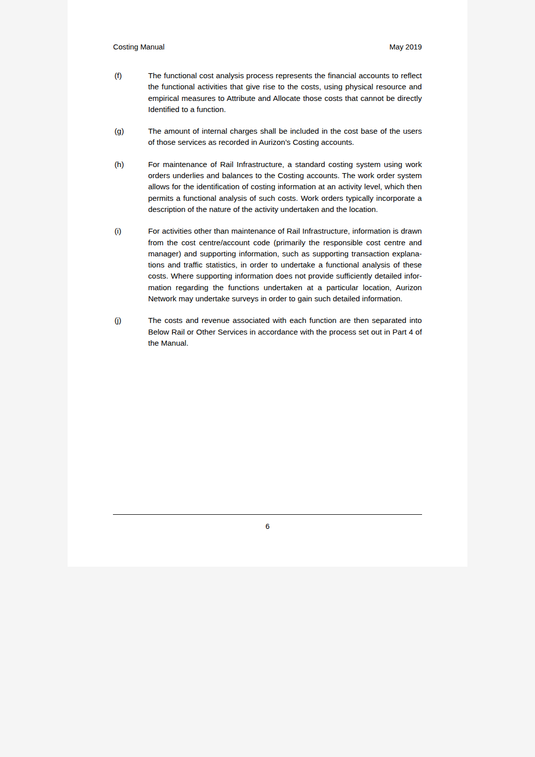Costing Manual
May 2019
(f) The functional cost analysis process represents the financial accounts to reflect the functional activities that give rise to the costs, using physical resource and empirical measures to Attribute and Allocate those costs that cannot be directly Identified to a function.
(g) The amount of internal charges shall be included in the cost base of the users of those services as recorded in Aurizon’s Costing accounts.
(h) For maintenance of Rail Infrastructure, a standard costing system using work orders underlies and balances to the Costing accounts. The work order system allows for the identification of costing information at an activity level, which then permits a functional analysis of such costs. Work orders typically incorporate a description of the nature of the activity undertaken and the location.
(i) For activities other than maintenance of Rail Infrastructure, information is drawn from the cost centre/account code (primarily the responsible cost centre and manager) and supporting information, such as supporting transaction explanations and traffic statistics, in order to undertake a functional analysis of these costs. Where supporting information does not provide sufficiently detailed information regarding the functions undertaken at a particular location, Aurizon Network may undertake surveys in order to gain such detailed information.
(j) The costs and revenue associated with each function are then separated into Below Rail or Other Services in accordance with the process set out in Part 4 of the Manual.
6